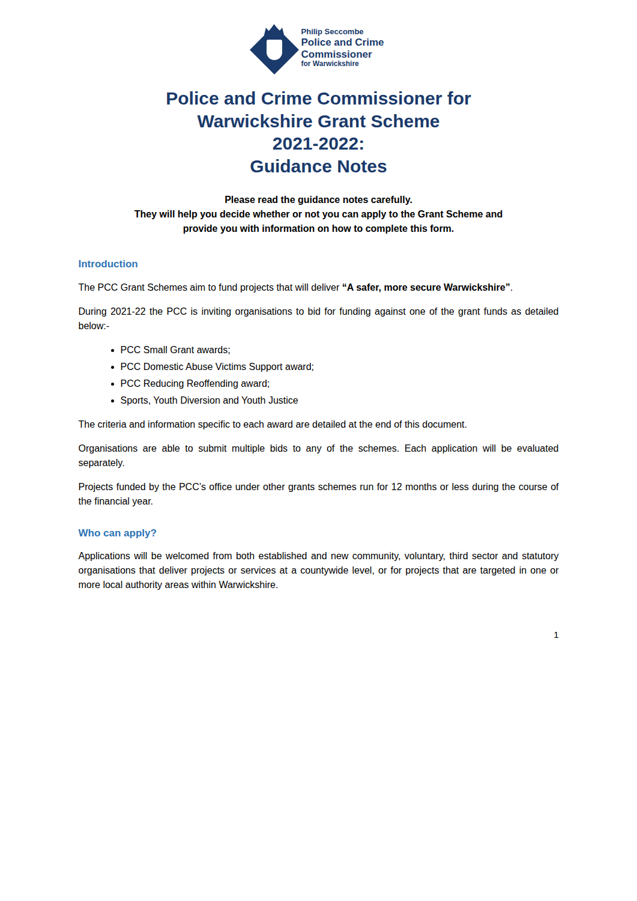Philip Seccombe
Police and Crime
Commissioner
for Warwickshire
Police and Crime Commissioner for
Warwickshire Grant Scheme
2021-2022:
Guidance Notes
Please read the guidance notes carefully.
They will help you decide whether or not you can apply to the Grant Scheme and provide you with information on how to complete this form.
Introduction
The PCC Grant Schemes aim to fund projects that will deliver “A safer, more secure Warwickshire”.
During 2021-22 the PCC is inviting organisations to bid for funding against one of the grant funds as detailed below:-
PCC Small Grant awards;
PCC Domestic Abuse Victims Support award;
PCC Reducing Reoffending award;
Sports, Youth Diversion and Youth Justice
The criteria and information specific to each award are detailed at the end of this document.
Organisations are able to submit multiple bids to any of the schemes. Each application will be evaluated separately.
Projects funded by the PCC’s office under other grants schemes run for 12 months or less during the course of the financial year.
Who can apply?
Applications will be welcomed from both established and new community, voluntary, third sector and statutory organisations that deliver projects or services at a countywide level, or for projects that are targeted in one or more local authority areas within Warwickshire.
1